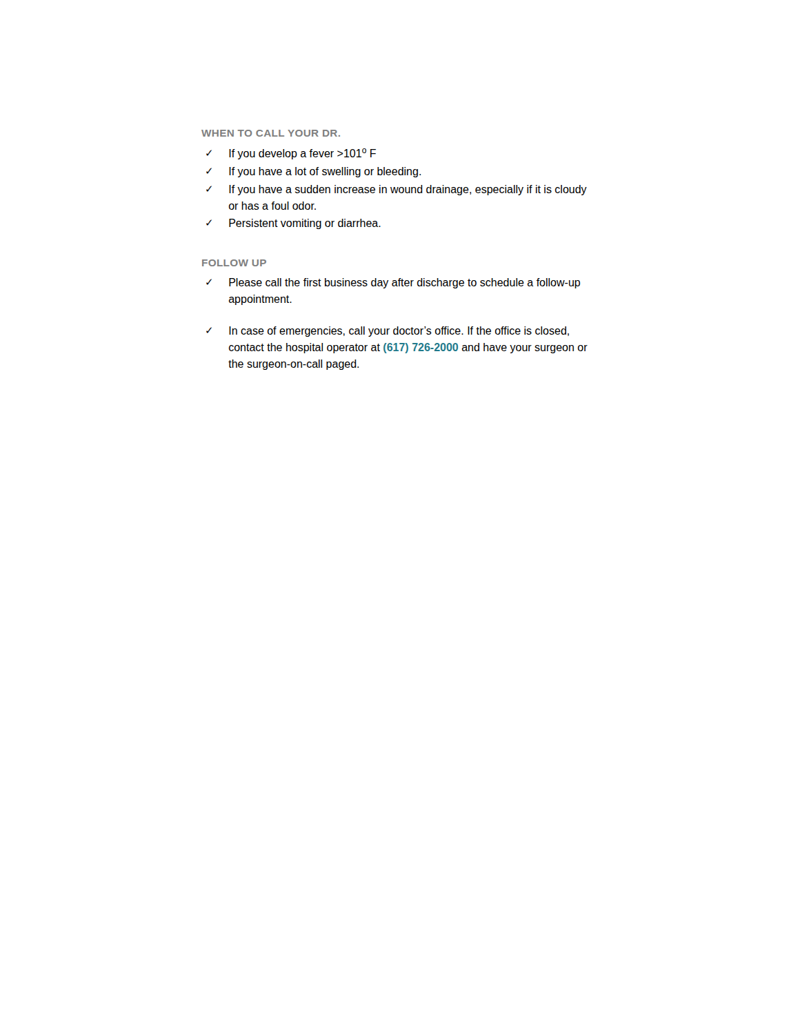WHEN TO CALL YOUR DR.
If you develop a fever >101o F
If you have a lot of swelling or bleeding.
If you have a sudden increase in wound drainage, especially if it is cloudy or has a foul odor.
Persistent vomiting or diarrhea.
FOLLOW UP
Please call the first business day after discharge to schedule a follow-up appointment.
In case of emergencies, call your doctor’s office. If the office is closed, contact the hospital operator at (617) 726-2000 and have your surgeon or the surgeon-on-call paged.